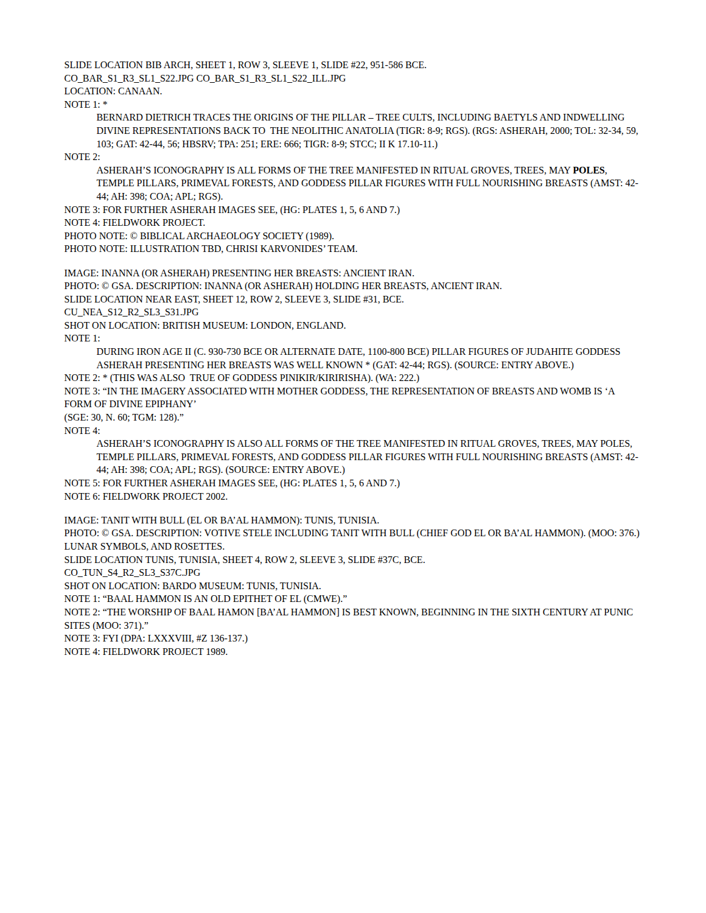SLIDE LOCATION BIB ARCH, SHEET 1, ROW 3, SLEEVE 1, SLIDE #22, 951-586 BCE.
CO_BAR_S1_R3_SL1_S22.jpg CO_BAR_S1_R3_SL1_S22_ILL.jpg
LOCATION: CANAAN.
NOTE 1: *
BERNARD DIETRICH TRACES THE ORIGINS OF THE PILLAR – TREE CULTS, INCLUDING BAETYLS AND INDWELLING DIVINE REPRESENTATIONS BACK TO THE NEOLITHIC ANATOLIA (TIGR: 8-9; RGS). (RGS: ASHERAH, 2000; TOL: 32-34, 59, 103; GAT: 42-44, 56; HBSRV; TPA: 251; ERE: 666; TIGR: 8-9; STCC; II K 17.10-11.)
NOTE 2:
ASHERAH’S ICONOGRAPHY IS ALL FORMS OF THE TREE MANIFESTED IN RITUAL GROVES, TREES, MAY POLES, TEMPLE PILLARS, PRIMEVAL FORESTS, AND GODDESS PILLAR FIGURES WITH FULL NOURISHING BREASTS (AMST: 42-44; AH: 398; COA; APL; RGS).
NOTE 3: FOR FURTHER ASHERAH IMAGES SEE, (HG: PLATES 1, 5, 6 AND 7.)
NOTE 4: FIELDWORK PROJECT.
PHOTO NOTE: © BIBLICAL ARCHAEOLOGY SOCIETY (1989).
PHOTO NOTE: ILLUSTRATION TBD, CHRISI KARVONIDES’ TEAM.
IMAGE: INANNA (OR ASHERAH) PRESENTING HER BREASTS: ANCIENT IRAN.
PHOTO: © GSA. DESCRIPTION: INANNA (OR ASHERAH) HOLDING HER BREASTS, ANCIENT IRAN.
SLIDE LOCATION NEAR EAST, SHEET 12, ROW 2, SLEEVE 3, SLIDE #31, BCE.
CU_NEA_S12_R2_SL3_S31.jpg
SHOT ON LOCATION: BRITISH MUSEUM: LONDON, ENGLAND.
NOTE 1:
DURING IRON AGE II (C. 930-730 BCE OR ALTERNATE DATE, 1100-800 BCE) PILLAR FIGURES OF JUDAHITE GODDESS ASHERAH PRESENTING HER BREASTS WAS WELL KNOWN * (GAT: 42-44; RGS). (SOURCE: ENTRY ABOVE.)
NOTE 2: * (THIS WAS ALSO TRUE OF GODDESS PINIKIR/KIRIRISHA). (WA: 222.)
NOTE 3: “IN THE IMAGERY ASSOCIATED WITH MOTHER GODDESS, THE REPRESENTATION OF BREASTS AND WOMB IS ‘A FORM OF DIVINE EPIPHANY’
(SGE: 30, n. 60; TGM: 128).”
NOTE 4:
ASHERAH’S ICONOGRAPHY IS ALSO ALL FORMS OF THE TREE MANIFESTED IN RITUAL GROVES, TREES, MAY POLES, TEMPLE PILLARS, PRIMEVAL FORESTS, AND GODDESS PILLAR FIGURES WITH FULL NOURISHING BREASTS (AMST: 42-44; AH: 398; COA; APL; RGS). (SOURCE: ENTRY ABOVE.)
NOTE 5: FOR FURTHER ASHERAH IMAGES SEE, (HG: PLATES 1, 5, 6 AND 7.)
NOTE 6: FIELDWORK PROJECT 2002.
IMAGE: TANIT WITH BULL (EL OR BA’AL HAMMON): TUNIS, TUNISIA.
PHOTO: © GSA. DESCRIPTION: VOTIVE STELE INCLUDING TANIT WITH BULL (CHIEF GOD EL OR BA’AL HAMMON). (MOO: 376.) LUNAR SYMBOLS, AND ROSETTES.
SLIDE LOCATION TUNIS, TUNISIA, SHEET 4, ROW 2, SLEEVE 3, SLIDE #37C, BCE.
CO_TUN_S4_R2_SL3_S37C.jpg
SHOT ON LOCATION: BARDO MUSEUM: TUNIS, TUNISIA.
NOTE 1: “BAAL HAMMON IS AN OLD EPITHET OF EL (CMWE).”
NOTE 2: “THE WORSHIP OF BAAL HAMON [BA’AL HAMMON] IS BEST KNOWN, BEGINNING IN THE SIXTH CENTURY AT PUNIC SITES (MOO: 371).”
NOTE 3: FYI (DPA: LXXXVIII, #Z 136-137.)
NOTE 4: FIELDWORK PROJECT 1989.